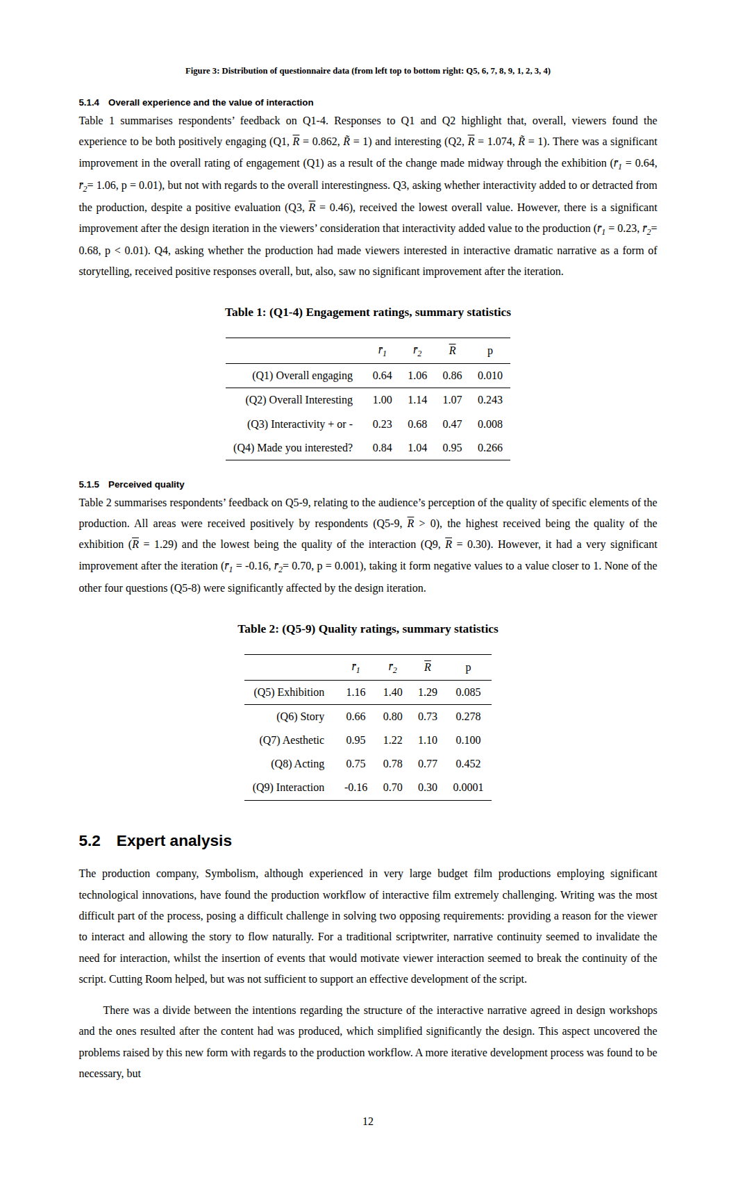Figure 3: Distribution of questionnaire data (from left top to bottom right: Q5, 6, 7, 8, 9, 1, 2, 3, 4)
5.1.4 Overall experience and the value of interaction
Table 1 summarises respondents’ feedback on Q1-4. Responses to Q1 and Q2 highlight that, overall, viewers found the experience to be both positively engaging (Q1, R = 0.862, R̃ = 1) and interesting (Q2, R = 1.074, R̃ = 1). There was a significant improvement in the overall rating of engagement (Q1) as a result of the change made midway through the exhibition (r̄1 = 0.64, r̄2= 1.06, p = 0.01), but not with regards to the overall interestingness. Q3, asking whether interactivity added to or detracted from the production, despite a positive evaluation (Q3, R = 0.46), received the lowest overall value. However, there is a significant improvement after the design iteration in the viewers’ consideration that interactivity added value to the production (r̄1 = 0.23, r̄2= 0.68, p < 0.01). Q4, asking whether the production had made viewers interested in interactive dramatic narrative as a form of storytelling, received positive responses overall, but, also, saw no significant improvement after the iteration.
Table 1: (Q1-4) Engagement ratings, summary statistics
| | r̄ 1 | r̄ 2 | R | p |
| --- | --- | --- | --- | --- |
| (Q1) Overall engaging | 0.64 | 1.06 | 0.86 | 0.010 |
| (Q2) Overall Interesting | 1.00 | 1.14 | 1.07 | 0.243 |
| (Q3) Interactivity + or - | 0.23 | 0.68 | 0.47 | 0.008 |
| (Q4) Made you interested? | 0.84 | 1.04 | 0.95 | 0.266 |
5.1.5 Perceived quality
Table 2 summarises respondents’ feedback on Q5-9, relating to the audience’s perception of the quality of specific elements of the production. All areas were received positively by respondents (Q5-9, R > 0), the highest received being the quality of the exhibition (R = 1.29) and the lowest being the quality of the interaction (Q9, R = 0.30). However, it had a very significant improvement after the iteration (r̄1 = -0.16, r̄2= 0.70, p = 0.001), taking it form negative values to a value closer to 1. None of the other four questions (Q5-8) were significantly affected by the design iteration.
Table 2: (Q5-9) Quality ratings, summary statistics
| | r̄ 1 | r̄ 2 | R | p |
| --- | --- | --- | --- | --- |
| (Q5) Exhibition | 1.16 | 1.40 | 1.29 | 0.085 |
| (Q6) Story | 0.66 | 0.80 | 0.73 | 0.278 |
| (Q7) Aesthetic | 0.95 | 1.22 | 1.10 | 0.100 |
| (Q8) Acting | 0.75 | 0.78 | 0.77 | 0.452 |
| (Q9) Interaction | -0.16 | 0.70 | 0.30 | 0.0001 |
5.2 Expert analysis
The production company, Symbolism, although experienced in very large budget film productions employing significant technological innovations, have found the production workflow of interactive film extremely challenging. Writing was the most difficult part of the process, posing a difficult challenge in solving two opposing requirements: providing a reason for the viewer to interact and allowing the story to flow naturally. For a traditional scriptwriter, narrative continuity seemed to invalidate the need for interaction, whilst the insertion of events that would motivate viewer interaction seemed to break the continuity of the script. Cutting Room helped, but was not sufficient to support an effective development of the script.
There was a divide between the intentions regarding the structure of the interactive narrative agreed in design workshops and the ones resulted after the content had was produced, which simplified significantly the design. This aspect uncovered the problems raised by this new form with regards to the production workflow. A more iterative development process was found to be necessary, but
12